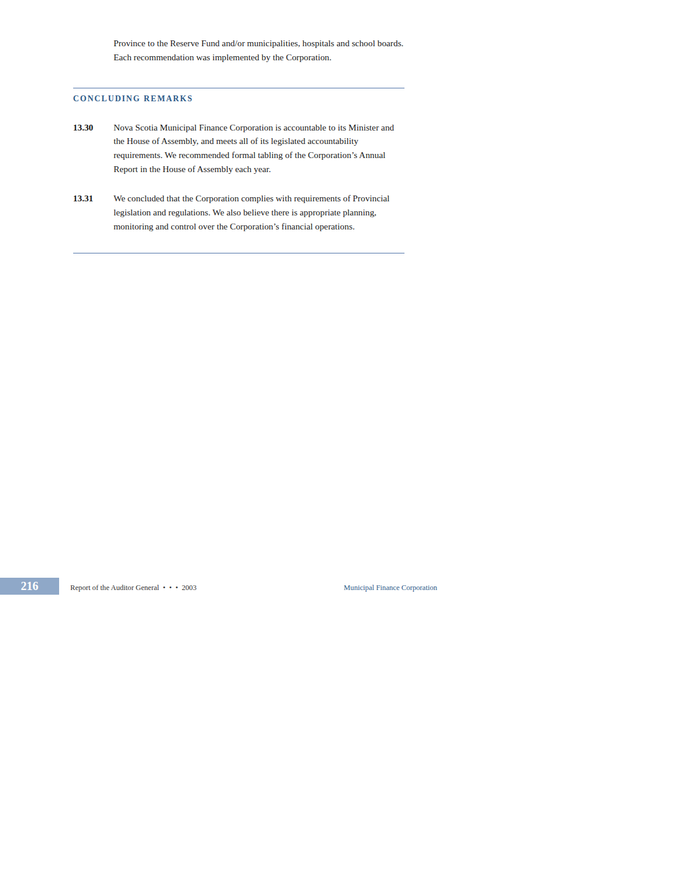Province to the Reserve Fund and/or municipalities, hospitals and school boards. Each recommendation was implemented by the Corporation.
Concluding Remarks
13.30
Nova Scotia Municipal Finance Corporation is accountable to its Minister and the House of Assembly, and meets all of its legislated accountability requirements. We recommended formal tabling of the Corporation’s Annual Report in the House of Assembly each year.
13.31
We concluded that the Corporation complies with requirements of Provincial legislation and regulations. We also believe there is appropriate planning, monitoring and control over the Corporation’s financial operations.
216
Report of the Auditor General • • • 2003
Municipal Finance Corporation